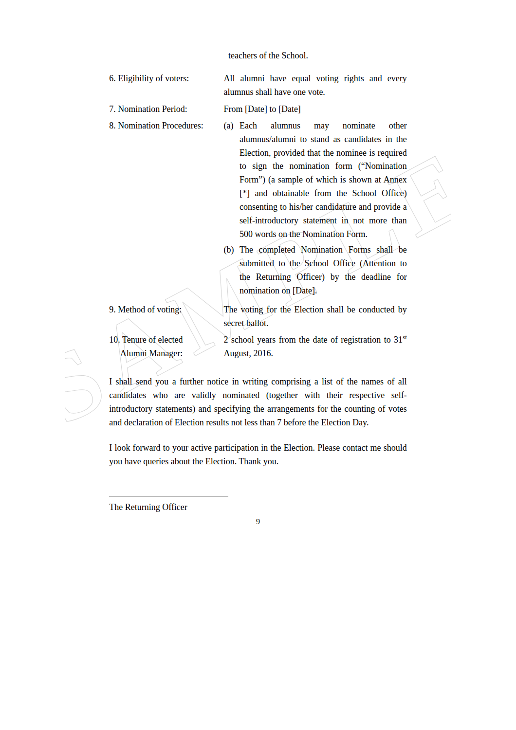SAMPLE
teachers of the School.
| 6. Eligibility of voters: | All alumni have equal voting rights and every alumnus shall have one vote. |
| 7. Nomination Period: | From [Date] to [Date] |
| 8. Nomination Procedures: | (a) Each alumnus may nominate other alumnus/alumni to stand as candidates in the Election, provided that the nominee is required to sign the nomination form (“Nomination Form”) (a sample of which is shown at Annex [*] and obtainable from the School Office) consenting to his/her candidature and provide a self-introductory statement in not more than 500 words on the Nomination Form. (b) The completed Nomination Forms shall be submitted to the School Office (Attention to the Returning Officer) by the deadline for nomination on [Date]. |
| 9. Method of voting: | The voting for the Election shall be conducted by secret ballot. |
| 10. Tenure of elected Alumni Manager: | 2 school years from the date of registration to 31 st August, 2016. |
I shall send you a further notice in writing comprising a list of the names of all candidates who are validly nominated (together with their respective self-introductory statements) and specifying the arrangements for the counting of votes and declaration of Election results not less than 7 before the Election Day.
I look forward to your active participation in the Election. Please contact me should you have queries about the Election. Thank you.
The Returning Officer
9